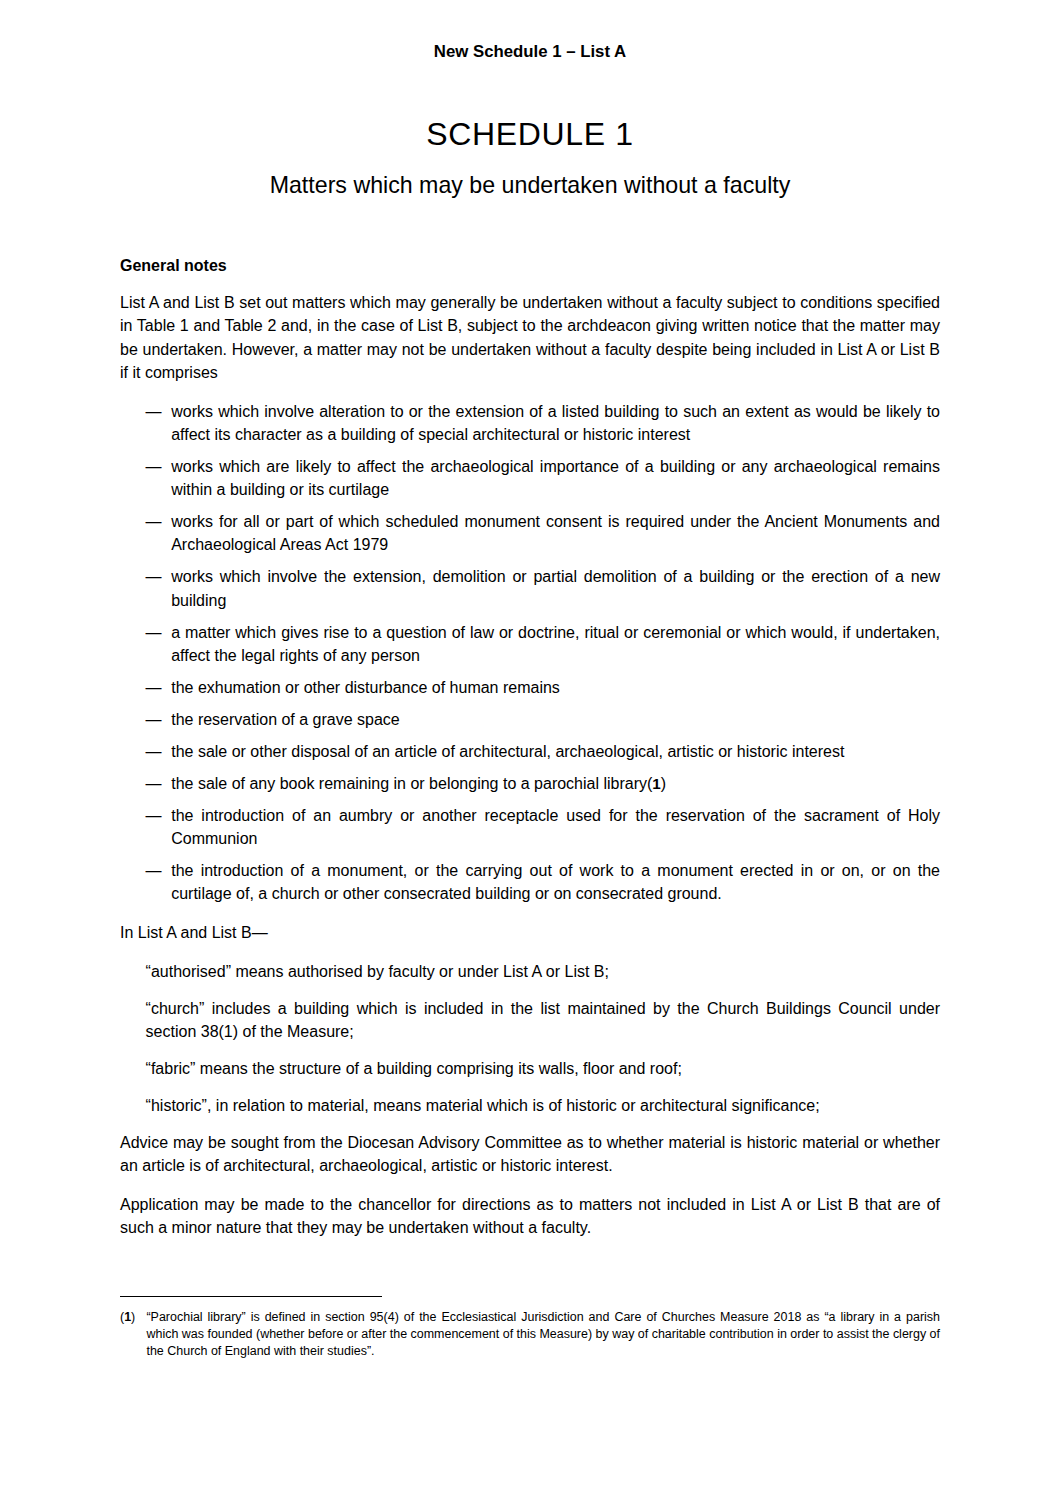New Schedule 1 – List A
SCHEDULE 1
Matters which may be undertaken without a faculty
General notes
List A and List B set out matters which may generally be undertaken without a faculty subject to conditions specified in Table 1 and Table 2 and, in the case of List B, subject to the archdeacon giving written notice that the matter may be undertaken. However, a matter may not be undertaken without a faculty despite being included in List A or List B if it comprises
works which involve alteration to or the extension of a listed building to such an extent as would be likely to affect its character as a building of special architectural or historic interest
works which are likely to affect the archaeological importance of a building or any archaeological remains within a building or its curtilage
works for all or part of which scheduled monument consent is required under the Ancient Monuments and Archaeological Areas Act 1979
works which involve the extension, demolition or partial demolition of a building or the erection of a new building
a matter which gives rise to a question of law or doctrine, ritual or ceremonial or which would, if undertaken, affect the legal rights of any person
the exhumation or other disturbance of human remains
the reservation of a grave space
the sale or other disposal of an article of architectural, archaeological, artistic or historic interest
the sale of any book remaining in or belonging to a parochial library(1)
the introduction of an aumbry or another receptacle used for the reservation of the sacrament of Holy Communion
the introduction of a monument, or the carrying out of work to a monument erected in or on, or on the curtilage of, a church or other consecrated building or on consecrated ground.
In List A and List B—
“authorised” means authorised by faculty or under List A or List B;
“church” includes a building which is included in the list maintained by the Church Buildings Council under section 38(1) of the Measure;
“fabric” means the structure of a building comprising its walls, floor and roof;
“historic”, in relation to material, means material which is of historic or architectural significance;
Advice may be sought from the Diocesan Advisory Committee as to whether material is historic material or whether an article is of architectural, archaeological, artistic or historic interest.
Application may be made to the chancellor for directions as to matters not included in List A or List B that are of such a minor nature that they may be undertaken without a faculty.
(1) “Parochial library” is defined in section 95(4) of the Ecclesiastical Jurisdiction and Care of Churches Measure 2018 as “a library in a parish which was founded (whether before or after the commencement of this Measure) by way of charitable contribution in order to assist the clergy of the Church of England with their studies”.